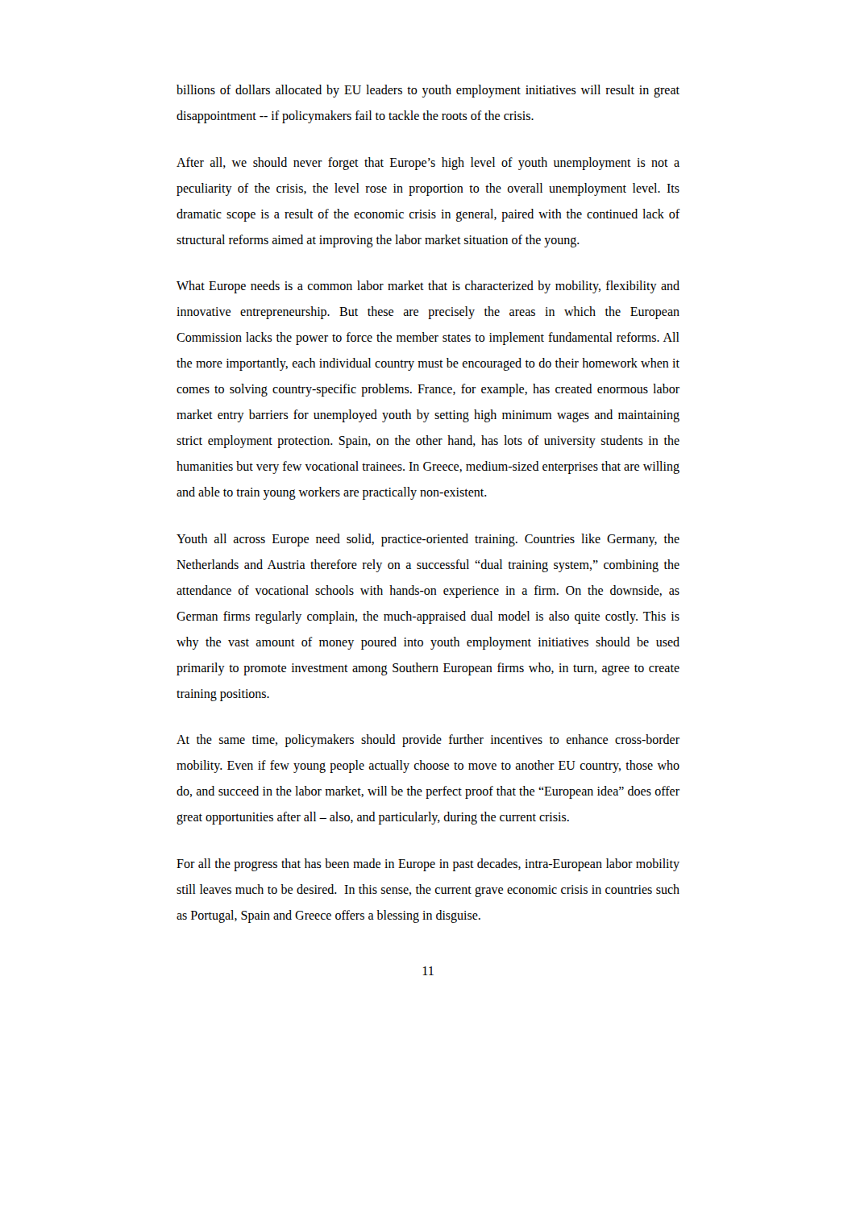billions of dollars allocated by EU leaders to youth employment initiatives will result in great disappointment -- if policymakers fail to tackle the roots of the crisis.
After all, we should never forget that Europe’s high level of youth unemployment is not a peculiarity of the crisis, the level rose in proportion to the overall unemployment level. Its dramatic scope is a result of the economic crisis in general, paired with the continued lack of structural reforms aimed at improving the labor market situation of the young.
What Europe needs is a common labor market that is characterized by mobility, flexibility and innovative entrepreneurship. But these are precisely the areas in which the European Commission lacks the power to force the member states to implement fundamental reforms. All the more importantly, each individual country must be encouraged to do their homework when it comes to solving country-specific problems. France, for example, has created enormous labor market entry barriers for unemployed youth by setting high minimum wages and maintaining strict employment protection. Spain, on the other hand, has lots of university students in the humanities but very few vocational trainees. In Greece, medium-sized enterprises that are willing and able to train young workers are practically non-existent.
Youth all across Europe need solid, practice-oriented training. Countries like Germany, the Netherlands and Austria therefore rely on a successful “dual training system,” combining the attendance of vocational schools with hands-on experience in a firm. On the downside, as German firms regularly complain, the much-appraised dual model is also quite costly. This is why the vast amount of money poured into youth employment initiatives should be used primarily to promote investment among Southern European firms who, in turn, agree to create training positions.
At the same time, policymakers should provide further incentives to enhance cross-border mobility. Even if few young people actually choose to move to another EU country, those who do, and succeed in the labor market, will be the perfect proof that the “European idea” does offer great opportunities after all – also, and particularly, during the current crisis.
For all the progress that has been made in Europe in past decades, intra-European labor mobility still leaves much to be desired. In this sense, the current grave economic crisis in countries such as Portugal, Spain and Greece offers a blessing in disguise.
11